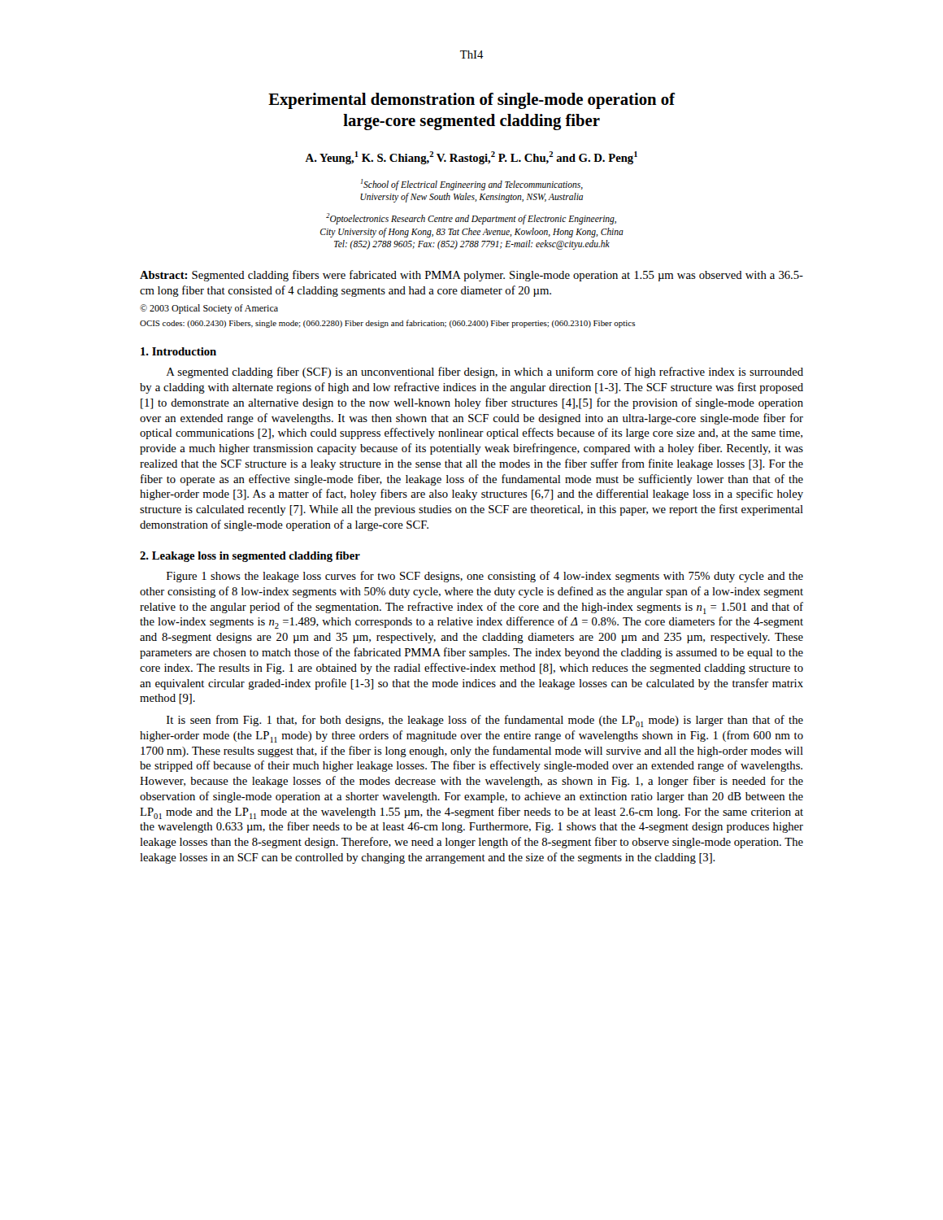ThI4
Experimental demonstration of single-mode operation of
large-core segmented cladding fiber
A. Yeung,1 K. S. Chiang,2 V. Rastogi,2 P. L. Chu,2 and G. D. Peng1
1School of Electrical Engineering and Telecommunications,
University of New South Wales, Kensington, NSW, Australia
2Optoelectronics Research Centre and Department of Electronic Engineering,
City University of Hong Kong, 83 Tat Chee Avenue, Kowloon, Hong Kong, China
Tel: (852) 2788 9605; Fax: (852) 2788 7791; E-mail: eeksc@cityu.edu.hk
Abstract: Segmented cladding fibers were fabricated with PMMA polymer. Single-mode operation at 1.55 µm was observed with a 36.5-cm long fiber that consisted of 4 cladding segments and had a core diameter of 20 µm.
© 2003 Optical Society of America
OCIS codes: (060.2430) Fibers, single mode; (060.2280) Fiber design and fabrication; (060.2400) Fiber properties; (060.2310) Fiber optics
1. Introduction
A segmented cladding fiber (SCF) is an unconventional fiber design, in which a uniform core of high refractive index is surrounded by a cladding with alternate regions of high and low refractive indices in the angular direction [1-3]. The SCF structure was first proposed [1] to demonstrate an alternative design to the now well-known holey fiber structures [4],[5] for the provision of single-mode operation over an extended range of wavelengths. It was then shown that an SCF could be designed into an ultra-large-core single-mode fiber for optical communications [2], which could suppress effectively nonlinear optical effects because of its large core size and, at the same time, provide a much higher transmission capacity because of its potentially weak birefringence, compared with a holey fiber. Recently, it was realized that the SCF structure is a leaky structure in the sense that all the modes in the fiber suffer from finite leakage losses [3]. For the fiber to operate as an effective single-mode fiber, the leakage loss of the fundamental mode must be sufficiently lower than that of the higher-order mode [3]. As a matter of fact, holey fibers are also leaky structures [6,7] and the differential leakage loss in a specific holey structure is calculated recently [7]. While all the previous studies on the SCF are theoretical, in this paper, we report the first experimental demonstration of single-mode operation of a large-core SCF.
2. Leakage loss in segmented cladding fiber
Figure 1 shows the leakage loss curves for two SCF designs, one consisting of 4 low-index segments with 75% duty cycle and the other consisting of 8 low-index segments with 50% duty cycle, where the duty cycle is defined as the angular span of a low-index segment relative to the angular period of the segmentation. The refractive index of the core and the high-index segments is n1 = 1.501 and that of the low-index segments is n2 =1.489, which corresponds to a relative index difference of Δ = 0.8%. The core diameters for the 4-segment and 8-segment designs are 20 µm and 35 µm, respectively, and the cladding diameters are 200 µm and 235 µm, respectively. These parameters are chosen to match those of the fabricated PMMA fiber samples. The index beyond the cladding is assumed to be equal to the core index. The results in Fig. 1 are obtained by the radial effective-index method [8], which reduces the segmented cladding structure to an equivalent circular graded-index profile [1-3] so that the mode indices and the leakage losses can be calculated by the transfer matrix method [9].
It is seen from Fig. 1 that, for both designs, the leakage loss of the fundamental mode (the LP01 mode) is larger than that of the higher-order mode (the LP11 mode) by three orders of magnitude over the entire range of wavelengths shown in Fig. 1 (from 600 nm to 1700 nm). These results suggest that, if the fiber is long enough, only the fundamental mode will survive and all the high-order modes will be stripped off because of their much higher leakage losses. The fiber is effectively single-moded over an extended range of wavelengths. However, because the leakage losses of the modes decrease with the wavelength, as shown in Fig. 1, a longer fiber is needed for the observation of single-mode operation at a shorter wavelength. For example, to achieve an extinction ratio larger than 20 dB between the LP01 mode and the LP11 mode at the wavelength 1.55 µm, the 4-segment fiber needs to be at least 2.6-cm long. For the same criterion at the wavelength 0.633 µm, the fiber needs to be at least 46-cm long. Furthermore, Fig. 1 shows that the 4-segment design produces higher leakage losses than the 8-segment design. Therefore, we need a longer length of the 8-segment fiber to observe single-mode operation. The leakage losses in an SCF can be controlled by changing the arrangement and the size of the segments in the cladding [3].